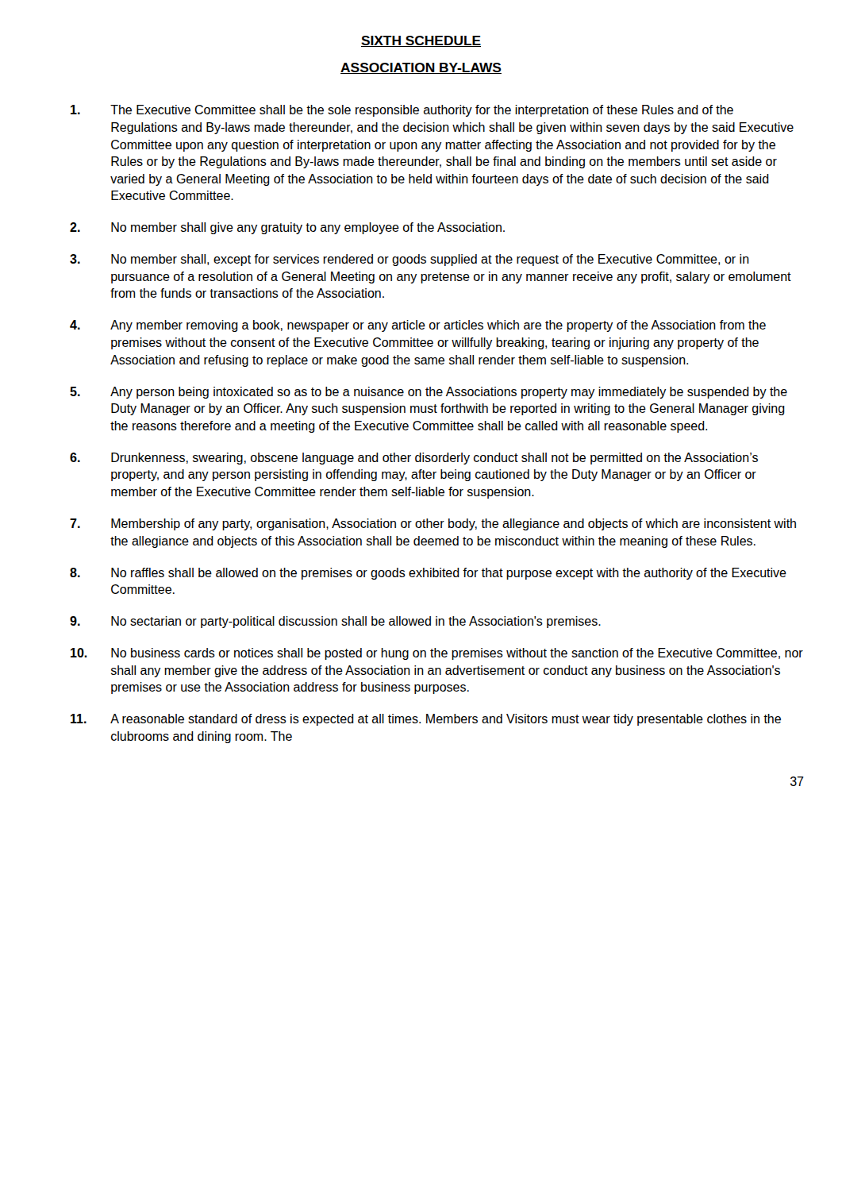SIXTH SCHEDULE
ASSOCIATION BY-LAWS
1. The Executive Committee shall be the sole responsible authority for the interpretation of these Rules and of the Regulations and By-laws made thereunder, and the decision which shall be given within seven days by the said Executive Committee upon any question of interpretation or upon any matter affecting the Association and not provided for by the Rules or by the Regulations and By-laws made thereunder, shall be final and binding on the members until set aside or varied by a General Meeting of the Association to be held within fourteen days of the date of such decision of the said Executive Committee.
2. No member shall give any gratuity to any employee of the Association.
3. No member shall, except for services rendered or goods supplied at the request of the Executive Committee, or in pursuance of a resolution of a General Meeting on any pretense or in any manner receive any profit, salary or emolument from the funds or transactions of the Association.
4. Any member removing a book, newspaper or any article or articles which are the property of the Association from the premises without the consent of the Executive Committee or willfully breaking, tearing or injuring any property of the Association and refusing to replace or make good the same shall render them self-liable to suspension.
5. Any person being intoxicated so as to be a nuisance on the Associations property may immediately be suspended by the Duty Manager or by an Officer. Any such suspension must forthwith be reported in writing to the General Manager giving the reasons therefore and a meeting of the Executive Committee shall be called with all reasonable speed.
6. Drunkenness, swearing, obscene language and other disorderly conduct shall not be permitted on the Association’s property, and any person persisting in offending may, after being cautioned by the Duty Manager or by an Officer or member of the Executive Committee render them self-liable for suspension.
7. Membership of any party, organisation, Association or other body, the allegiance and objects of which are inconsistent with the allegiance and objects of this Association shall be deemed to be misconduct within the meaning of these Rules.
8. No raffles shall be allowed on the premises or goods exhibited for that purpose except with the authority of the Executive Committee.
9. No sectarian or party-political discussion shall be allowed in the Association's premises.
10. No business cards or notices shall be posted or hung on the premises without the sanction of the Executive Committee, nor shall any member give the address of the Association in an advertisement or conduct any business on the Association's premises or use the Association address for business purposes.
11. A reasonable standard of dress is expected at all times. Members and Visitors must wear tidy presentable clothes in the clubrooms and dining room. The
37